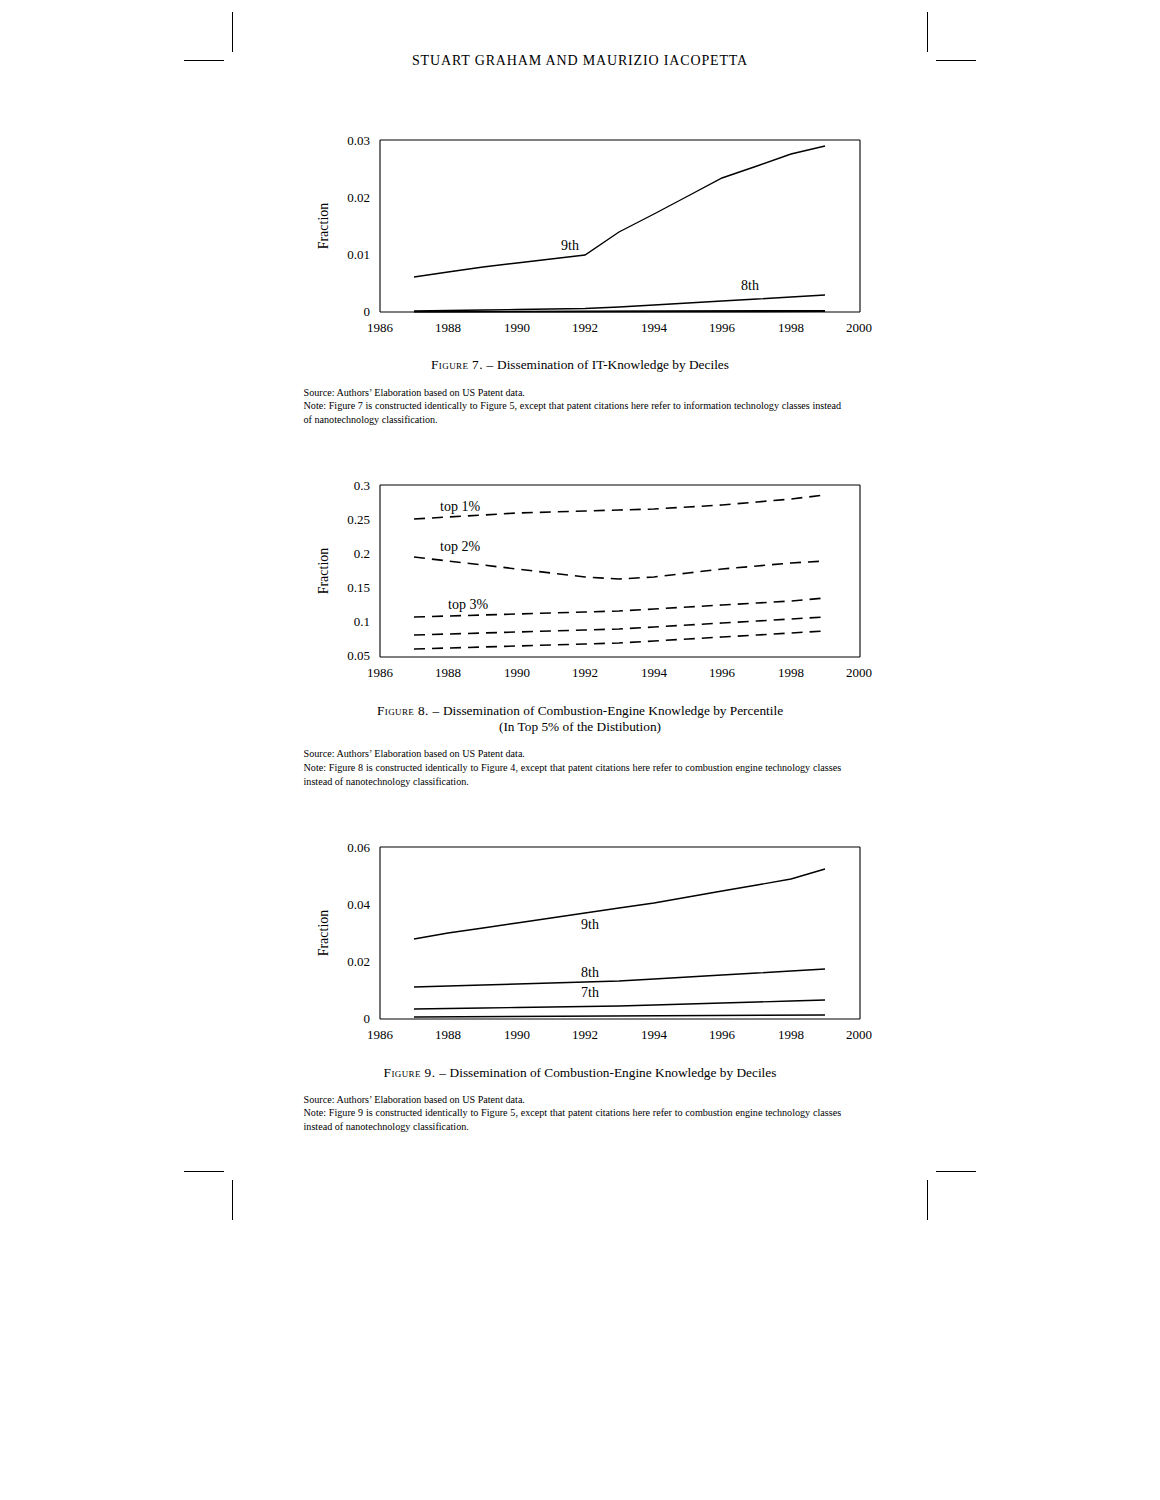STUART GRAHAM AND MAURIZIO IACOPETTA
0.03 0.02 0.01 0 1986 1988 1990 1992 1994 1996 1998 2000 Fraction 9th 8th
Figure 7. – Dissemination of IT-Knowledge by Deciles
Source: Authors’ Elaboration based on US Patent data.
Note: Figure 7 is constructed identically to Figure 5, except that patent citations here refer to information technology classes instead of nanotechnology classification.
0.3 0.25 0.2 0.15 0.1 0.05 1986 1988 1990 1992 1994 1996 1998 2000 Fraction top 1% top 2% top 3%
Figure 8. – Dissemination of Combustion-Engine Knowledge by Percentile(In Top 5% of the Distibution)
Source: Authors’ Elaboration based on US Patent data.
Note: Figure 8 is constructed identically to Figure 4, except that patent citations here refer to combustion engine technology classes instead of nanotechnology classification.
0.06 0.04 0.02 0 1986 1988 1990 1992 1994 1996 1998 2000 Fraction 9th 8th 7th
Figure 9. – Dissemination of Combustion-Engine Knowledge by Deciles
Source: Authors’ Elaboration based on US Patent data.
Note: Figure 9 is constructed identically to Figure 5, except that patent citations here refer to combustion engine technology classes instead of nanotechnology classification.